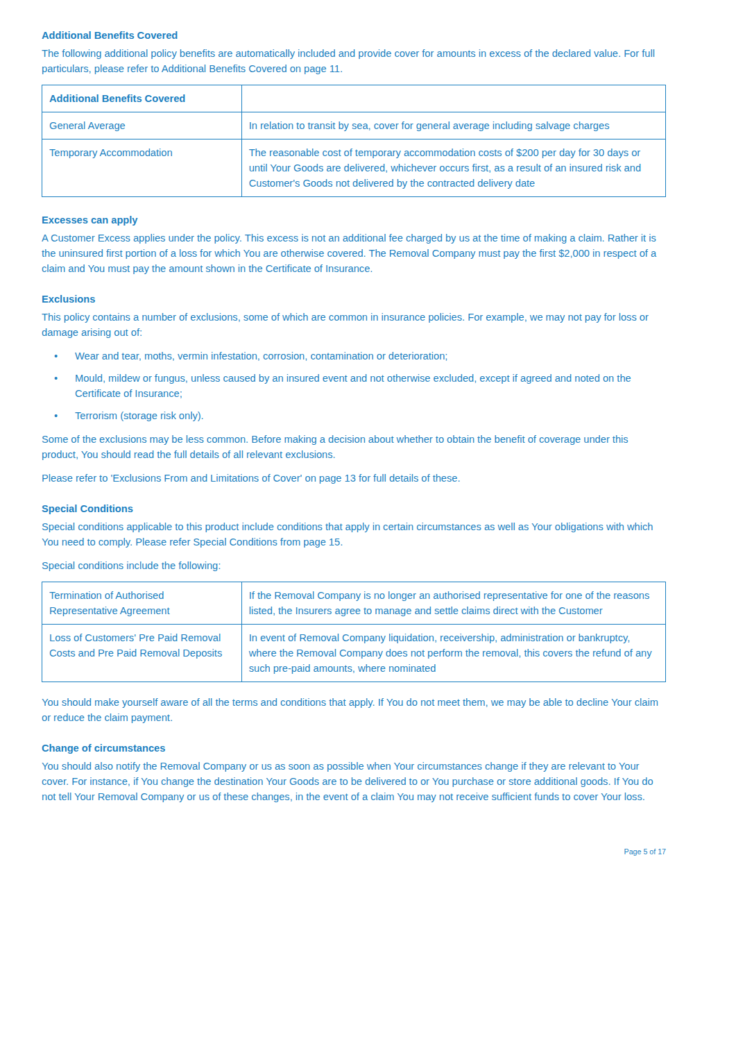Additional Benefits Covered
The following additional policy benefits are automatically included and provide cover for amounts in excess of the declared value. For full particulars, please refer to Additional Benefits Covered on page 11.
| Additional Benefits Covered | |
| --- | --- |
| General Average | In relation to transit by sea, cover for general average including salvage charges |
| Temporary Accommodation | The reasonable cost of temporary accommodation costs of $200 per day for 30 days or until Your Goods are delivered, whichever occurs first, as a result of an insured risk and Customer's Goods not delivered by the contracted delivery date |
Excesses can apply
A Customer Excess applies under the policy. This excess is not an additional fee charged by us at the time of making a claim. Rather it is the uninsured first portion of a loss for which You are otherwise covered. The Removal Company must pay the first $2,000 in respect of a claim and You must pay the amount shown in the Certificate of Insurance.
Exclusions
This policy contains a number of exclusions, some of which are common in insurance policies. For example, we may not pay for loss or damage arising out of:
Wear and tear, moths, vermin infestation, corrosion, contamination or deterioration;
Mould, mildew or fungus, unless caused by an insured event and not otherwise excluded, except if agreed and noted on the Certificate of Insurance;
Terrorism (storage risk only).
Some of the exclusions may be less common. Before making a decision about whether to obtain the benefit of coverage under this product, You should read the full details of all relevant exclusions.
Please refer to 'Exclusions From and Limitations of Cover' on page 13 for full details of these.
Special Conditions
Special conditions applicable to this product include conditions that apply in certain circumstances as well as Your obligations with which You need to comply. Please refer Special Conditions from page 15.
Special conditions include the following:
| Termination of Authorised Representative Agreement | If the Removal Company is no longer an authorised representative for one of the reasons listed, the Insurers agree to manage and settle claims direct with the Customer |
| Loss of Customers' Pre Paid Removal Costs and Pre Paid Removal Deposits | In event of Removal Company liquidation, receivership, administration or bankruptcy, where the Removal Company does not perform the removal, this covers the refund of any such pre-paid amounts, where nominated |
You should make yourself aware of all the terms and conditions that apply. If You do not meet them, we may be able to decline Your claim or reduce the claim payment.
Change of circumstances
You should also notify the Removal Company or us as soon as possible when Your circumstances change if they are relevant to Your cover. For instance, if You change the destination Your Goods are to be delivered to or You purchase or store additional goods. If You do not tell Your Removal Company or us of these changes, in the event of a claim You may not receive sufficient funds to cover Your loss.
Page 5 of 17